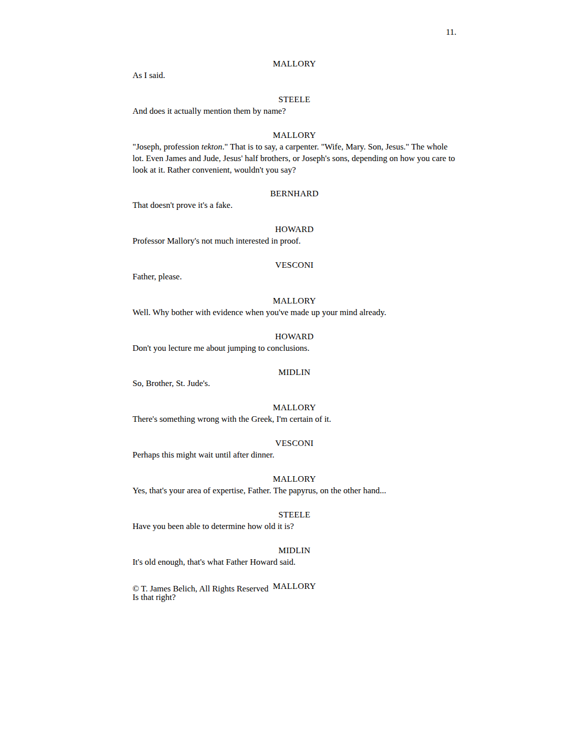11.
MALLORY
As I said.
STEELE
And does it actually mention them by name?
MALLORY
"Joseph, profession tekton." That is to say, a carpenter. "Wife, Mary. Son, Jesus." The whole lot. Even James and Jude, Jesus' half brothers, or Joseph's sons, depending on how you care to look at it. Rather convenient, wouldn't you say?
BERNHARD
That doesn't prove it's a fake.
HOWARD
Professor Mallory's not much interested in proof.
VESCONI
Father, please.
MALLORY
Well. Why bother with evidence when you've made up your mind already.
HOWARD
Don't you lecture me about jumping to conclusions.
MIDLIN
So, Brother, St. Jude's.
MALLORY
There's something wrong with the Greek, I'm certain of it.
VESCONI
Perhaps this might wait until after dinner.
MALLORY
Yes, that's your area of expertise, Father. The papyrus, on the other hand...
STEELE
Have you been able to determine how old it is?
MIDLIN
It's old enough, that's what Father Howard said.
MALLORY
Is that right?
© T. James Belich, All Rights Reserved